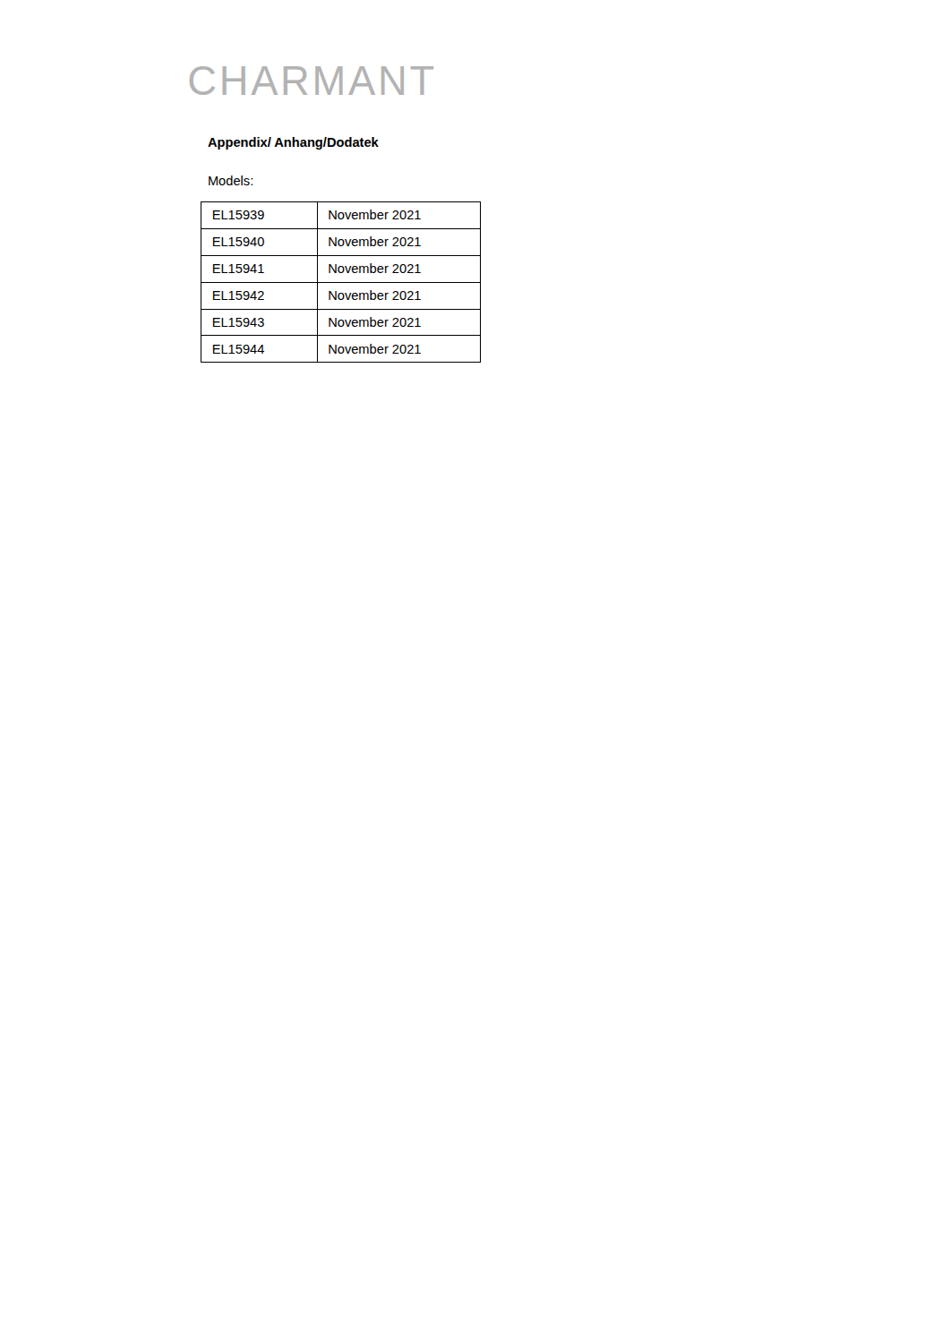CHARMANT
Appendix/ Anhang/Dodatek
Models:
| EL15939 | November 2021 |
| EL15940 | November 2021 |
| EL15941 | November 2021 |
| EL15942 | November 2021 |
| EL15943 | November 2021 |
| EL15944 | November 2021 |